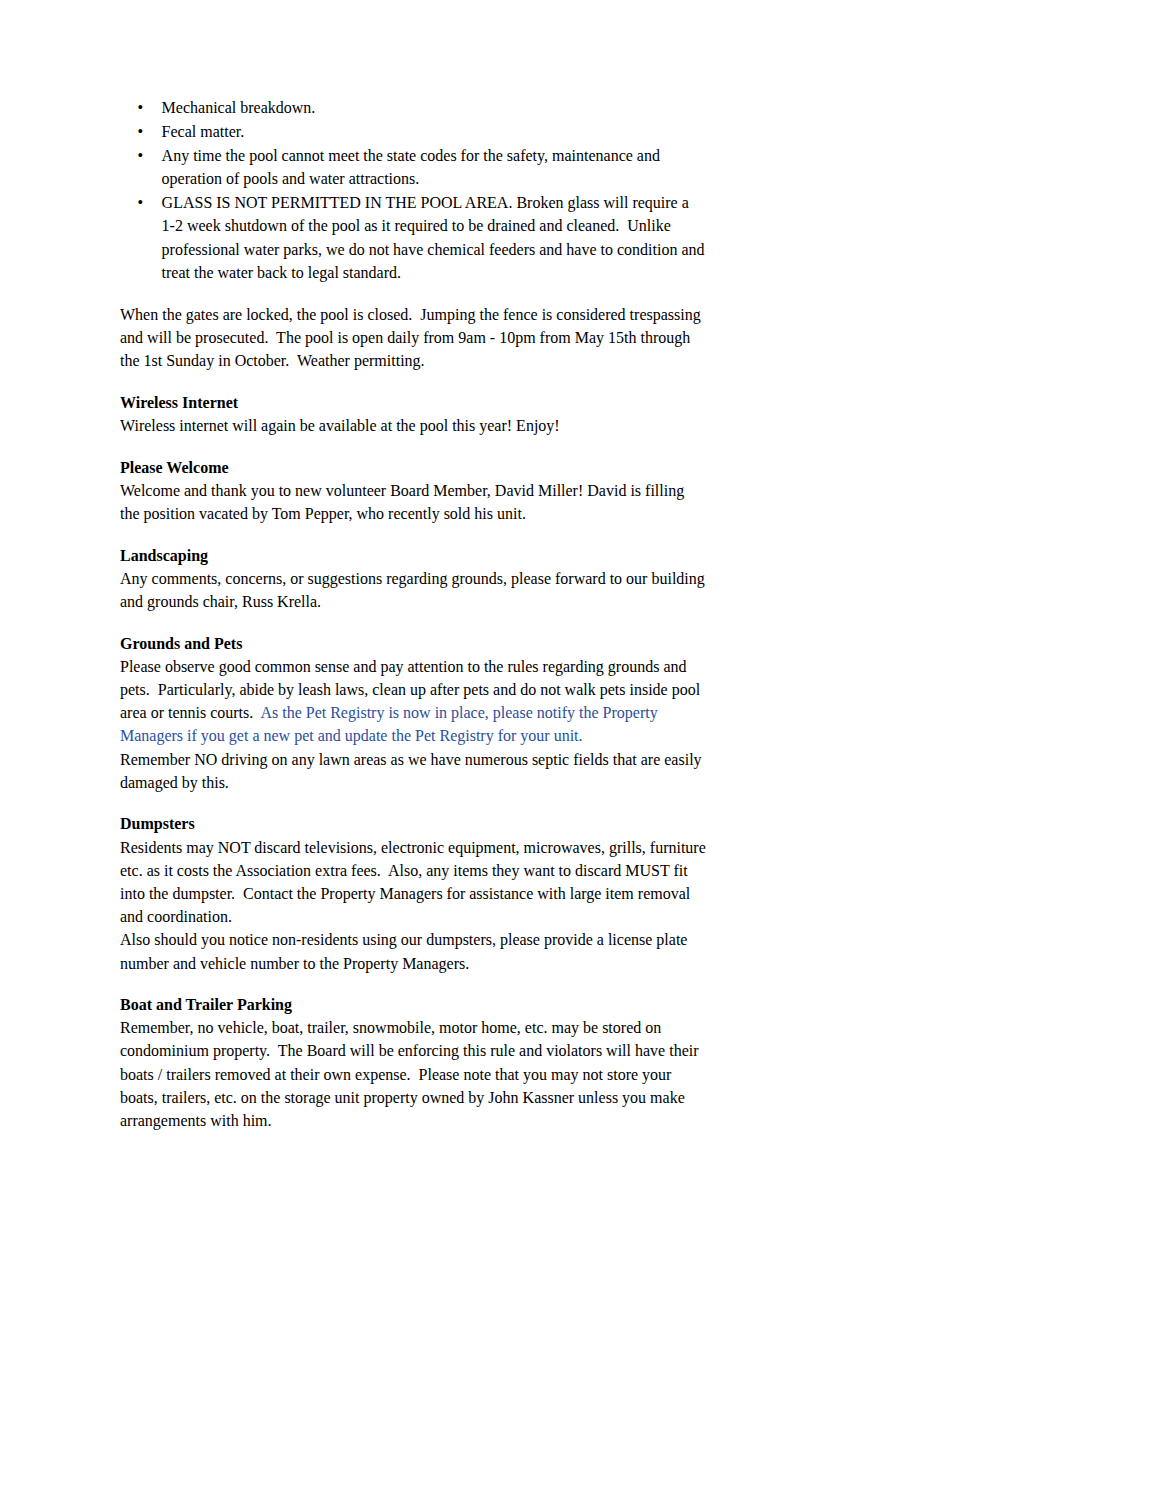Mechanical breakdown.
Fecal matter.
Any time the pool cannot meet the state codes for the safety, maintenance and operation of pools and water attractions.
GLASS IS NOT PERMITTED IN THE POOL AREA. Broken glass will require a 1-2 week shutdown of the pool as it required to be drained and cleaned. Unlike professional water parks, we do not have chemical feeders and have to condition and treat the water back to legal standard.
When the gates are locked, the pool is closed. Jumping the fence is considered trespassing and will be prosecuted. The pool is open daily from 9am - 10pm from May 15th through the 1st Sunday in October. Weather permitting.
Wireless Internet
Wireless internet will again be available at the pool this year! Enjoy!
Please Welcome
Welcome and thank you to new volunteer Board Member, David Miller! David is filling the position vacated by Tom Pepper, who recently sold his unit.
Landscaping
Any comments, concerns, or suggestions regarding grounds, please forward to our building and grounds chair, Russ Krella.
Grounds and Pets
Please observe good common sense and pay attention to the rules regarding grounds and pets. Particularly, abide by leash laws, clean up after pets and do not walk pets inside pool area or tennis courts. As the Pet Registry is now in place, please notify the Property Managers if you get a new pet and update the Pet Registry for your unit.
Remember NO driving on any lawn areas as we have numerous septic fields that are easily damaged by this.
Dumpsters
Residents may NOT discard televisions, electronic equipment, microwaves, grills, furniture etc. as it costs the Association extra fees. Also, any items they want to discard MUST fit into the dumpster. Contact the Property Managers for assistance with large item removal and coordination.
Also should you notice non-residents using our dumpsters, please provide a license plate number and vehicle number to the Property Managers.
Boat and Trailer Parking
Remember, no vehicle, boat, trailer, snowmobile, motor home, etc. may be stored on condominium property. The Board will be enforcing this rule and violators will have their boats / trailers removed at their own expense. Please note that you may not store your boats, trailers, etc. on the storage unit property owned by John Kassner unless you make arrangements with him.